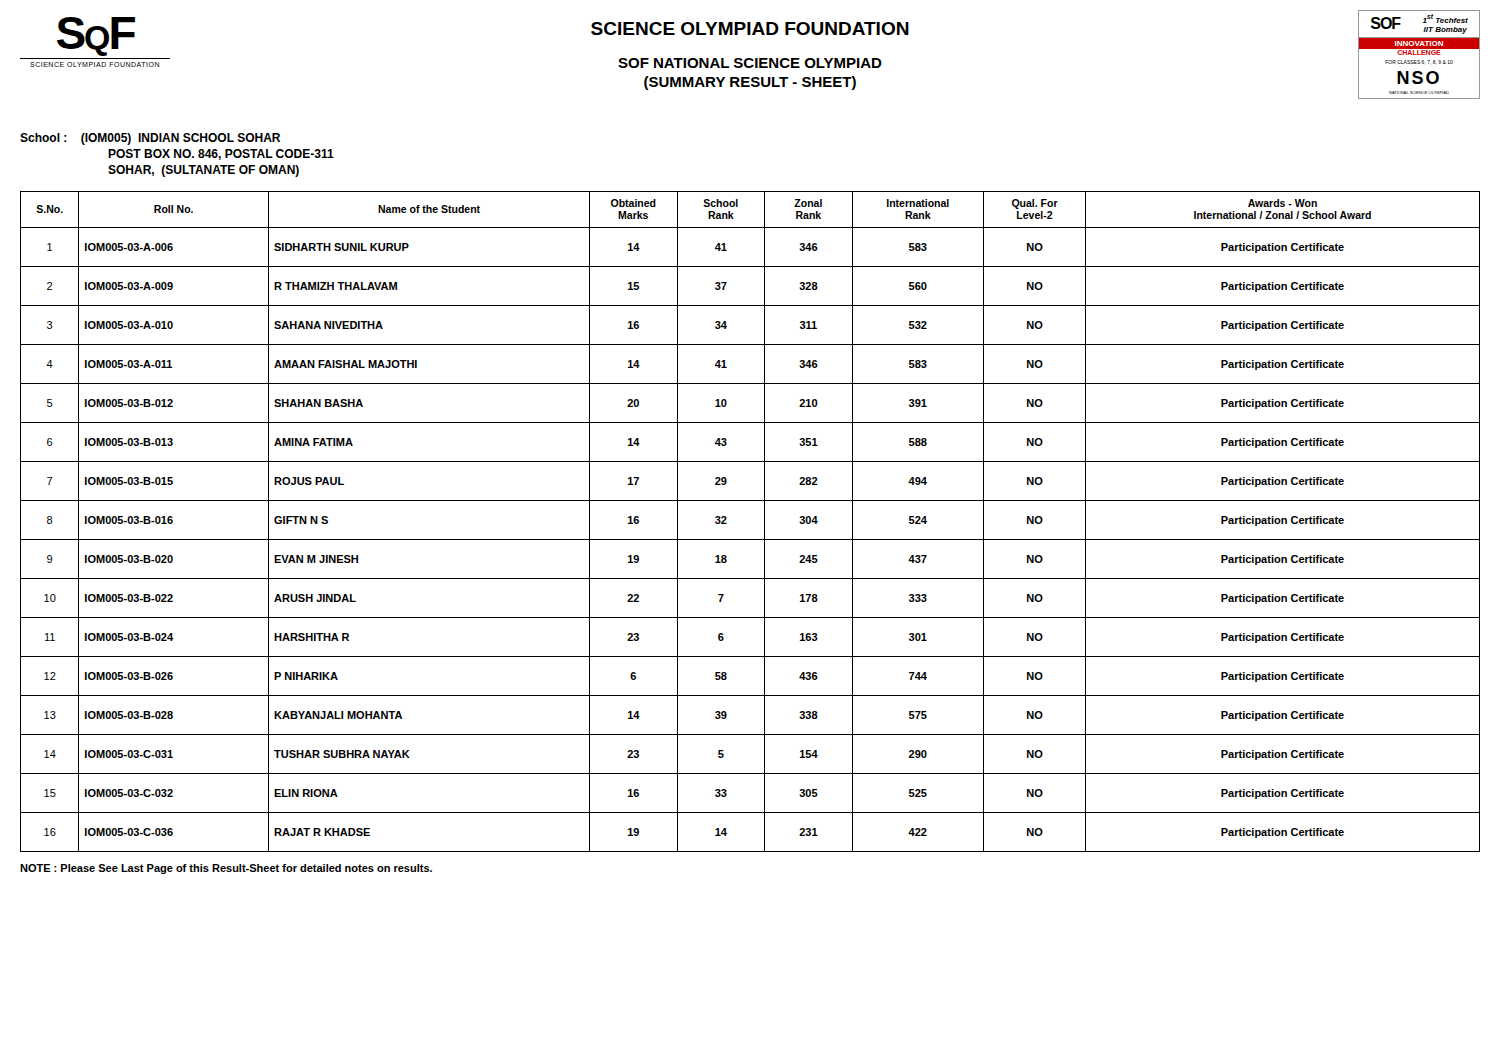SQF
SCIENCE OLYMPIAD FOUNDATION
SCIENCE OLYMPIAD FOUNDATION
SOF NATIONAL SCIENCE OLYMPIAD
(SUMMARY RESULT - SHEET)
SOF 1st Techfest
IIT Bombay
INNOVATION
CHALLENGE
FOR CLASSES 6, 7, 8, 9 & 10
NSO
NATIONAL SCIENCE OLYMPIAD
School : (IOM005) INDIAN SCHOOL SOHAR
POST BOX NO. 846, POSTAL CODE-311
SOHAR, (SULTANATE OF OMAN)
| S.No. | Roll No. | Name of the Student | Obtained Marks | School Rank | Zonal Rank | International Rank | Qual. For Level-2 | Awards - Won International / Zonal / School Award |
| --- | --- | --- | --- | --- | --- | --- | --- | --- |
| 1 | IOM005-03-A-006 | SIDHARTH SUNIL KURUP | 14 | 41 | 346 | 583 | NO | Participation Certificate |
| 2 | IOM005-03-A-009 | R THAMIZH THALAVAM | 15 | 37 | 328 | 560 | NO | Participation Certificate |
| 3 | IOM005-03-A-010 | SAHANA NIVEDITHA | 16 | 34 | 311 | 532 | NO | Participation Certificate |
| 4 | IOM005-03-A-011 | AMAAN FAISHAL MAJOTHI | 14 | 41 | 346 | 583 | NO | Participation Certificate |
| 5 | IOM005-03-B-012 | SHAHAN BASHA | 20 | 10 | 210 | 391 | NO | Participation Certificate |
| 6 | IOM005-03-B-013 | AMINA FATIMA | 14 | 43 | 351 | 588 | NO | Participation Certificate |
| 7 | IOM005-03-B-015 | ROJUS PAUL | 17 | 29 | 282 | 494 | NO | Participation Certificate |
| 8 | IOM005-03-B-016 | GIFTN N S | 16 | 32 | 304 | 524 | NO | Participation Certificate |
| 9 | IOM005-03-B-020 | EVAN M JINESH | 19 | 18 | 245 | 437 | NO | Participation Certificate |
| 10 | IOM005-03-B-022 | ARUSH JINDAL | 22 | 7 | 178 | 333 | NO | Participation Certificate |
| 11 | IOM005-03-B-024 | HARSHITHA R | 23 | 6 | 163 | 301 | NO | Participation Certificate |
| 12 | IOM005-03-B-026 | P NIHARIKA | 6 | 58 | 436 | 744 | NO | Participation Certificate |
| 13 | IOM005-03-B-028 | KABYANJALI MOHANTA | 14 | 39 | 338 | 575 | NO | Participation Certificate |
| 14 | IOM005-03-C-031 | TUSHAR SUBHRA NAYAK | 23 | 5 | 154 | 290 | NO | Participation Certificate |
| 15 | IOM005-03-C-032 | ELIN RIONA | 16 | 33 | 305 | 525 | NO | Participation Certificate |
| 16 | IOM005-03-C-036 | RAJAT R KHADSE | 19 | 14 | 231 | 422 | NO | Participation Certificate |
NOTE : Please See Last Page of this Result-Sheet for detailed notes on results.